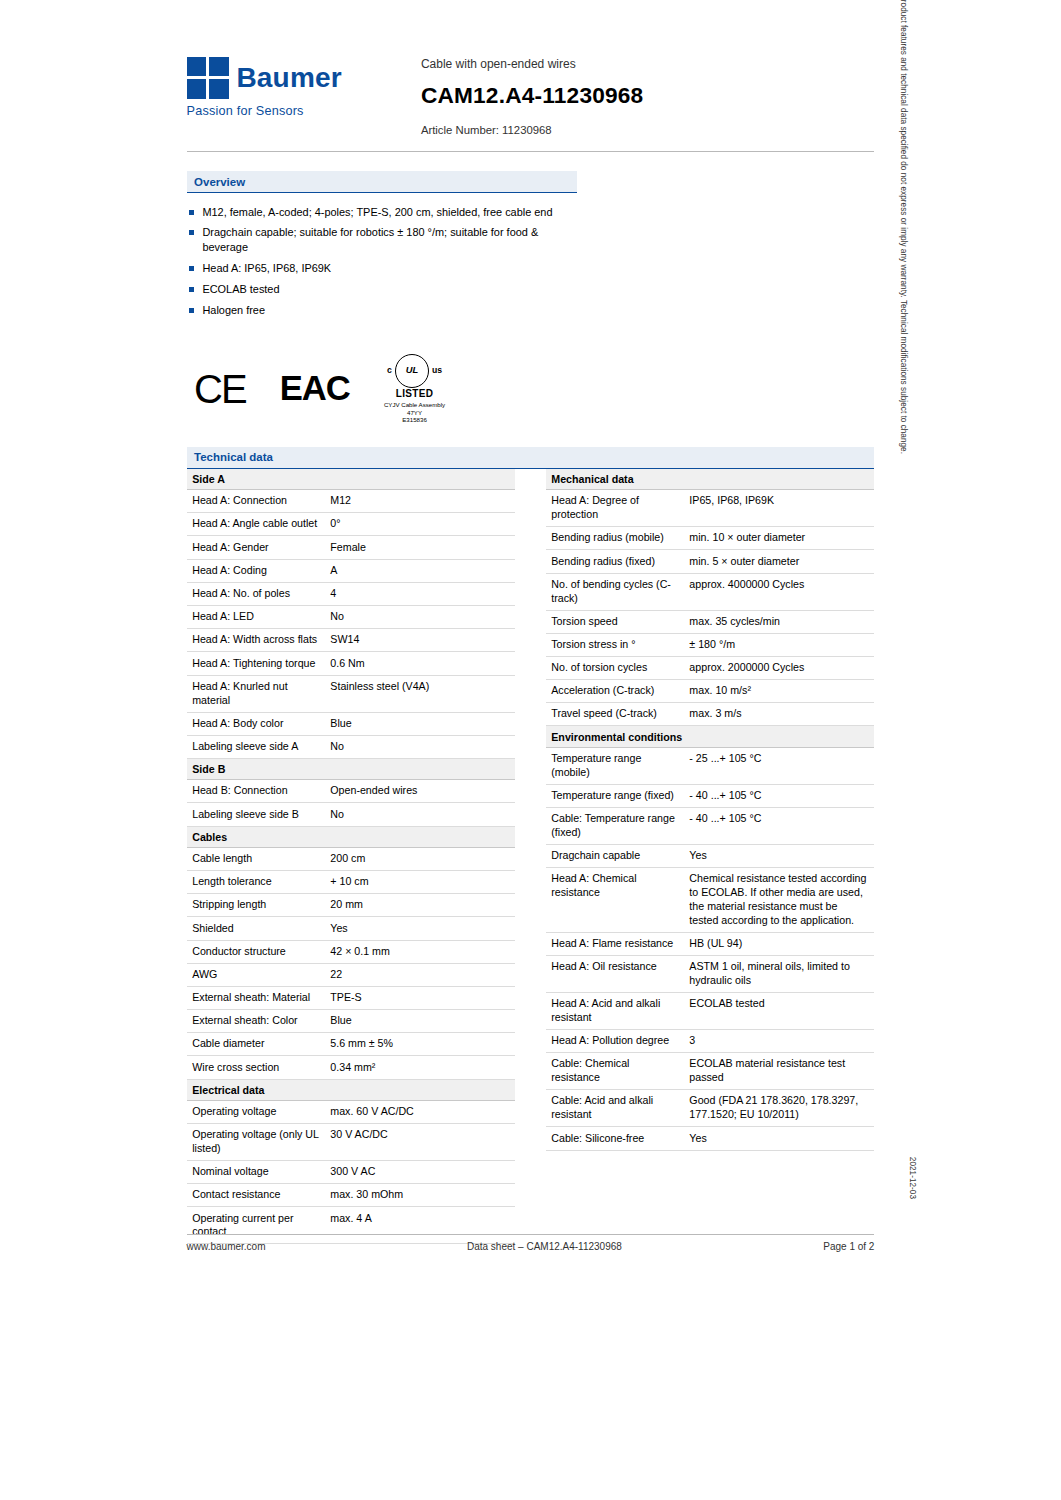Baumer
Passion for Sensors
Cable with open-ended wires
CAM12.A4-11230968
Article Number: 11230968
Overview
M12, female, A-coded; 4-poles; TPE-S, 200 cm, shielded, free cable end
Dragchain capable; suitable for robotics ± 180 °/m; suitable for food & beverage
Head A: IP65, IP68, IP69K
ECOLAB tested
Halogen free
CE
EAC
c UL us
LISTED
CYJV Cable Assembly
47YY
E315836
Technical data
| Side A |
| --- |
| Head A: Connection | M12 |
| Head A: Angle cable outlet | 0° |
| Head A: Gender | Female |
| Head A: Coding | A |
| Head A: No. of poles | 4 |
| Head A: LED | No |
| Head A: Width across flats | SW14 |
| Head A: Tightening torque | 0.6 Nm |
| Head A: Knurled nut material | Stainless steel (V4A) |
| Head A: Body color | Blue |
| Labeling sleeve side A | No |
| Side B |
| Head B: Connection | Open-ended wires |
| Labeling sleeve side B | No |
| Cables |
| Cable length | 200 cm |
| Length tolerance | + 10 cm |
| Stripping length | 20 mm |
| Shielded | Yes |
| Conductor structure | 42 × 0.1 mm |
| AWG | 22 |
| External sheath: Material | TPE-S |
| External sheath: Color | Blue |
| Cable diameter | 5.6 mm ± 5% |
| Wire cross section | 0.34 mm² |
| Electrical data |
| Operating voltage | max. 60 V AC/DC |
| Operating voltage (only UL listed) | 30 V AC/DC |
| Nominal voltage | 300 V AC |
| Contact resistance | max. 30 mOhm |
| Operating current per contact | max. 4 A |
| Mechanical data |
| --- |
| Head A: Degree of protection | IP65, IP68, IP69K |
| Bending radius (mobile) | min. 10 × outer diameter |
| Bending radius (fixed) | min. 5 × outer diameter |
| No. of bending cycles (C-track) | approx. 4000000 Cycles |
| Torsion speed | max. 35 cycles/min |
| Torsion stress in ° | ± 180 °/m |
| No. of torsion cycles | approx. 2000000 Cycles |
| Acceleration (C-track) | max. 10 m/s² |
| Travel speed (C-track) | max. 3 m/s |
| Environmental conditions |
| Temperature range (mobile) | - 25 ...+ 105 °C |
| Temperature range (fixed) | - 40 ...+ 105 °C |
| Cable: Temperature range (fixed) | - 40 ...+ 105 °C |
| Dragchain capable | Yes |
| Head A: Chemical resistance | Chemical resistance tested according to ECOLAB. If other media are used, the material resistance must be tested according to the application. |
| Head A: Flame resistance | HB (UL 94) |
| Head A: Oil resistance | ASTM 1 oil, mineral oils, limited to hydraulic oils |
| Head A: Acid and alkali resistant | ECOLAB tested |
| Head A: Pollution degree | 3 |
| Cable: Chemical resistance | ECOLAB material resistance test passed |
| Cable: Acid and alkali resistant | Good (FDA 21 178.3620, 178.3297, 177.1520; EU 10/2011) |
| Cable: Silicone-free | Yes |
The product features and technical data specified do not express or imply any warranty. Technical modifications subject to change.
2021-12-03
www.baumer.com
Data sheet – CAM12.A4-11230968
Page 1 of 2